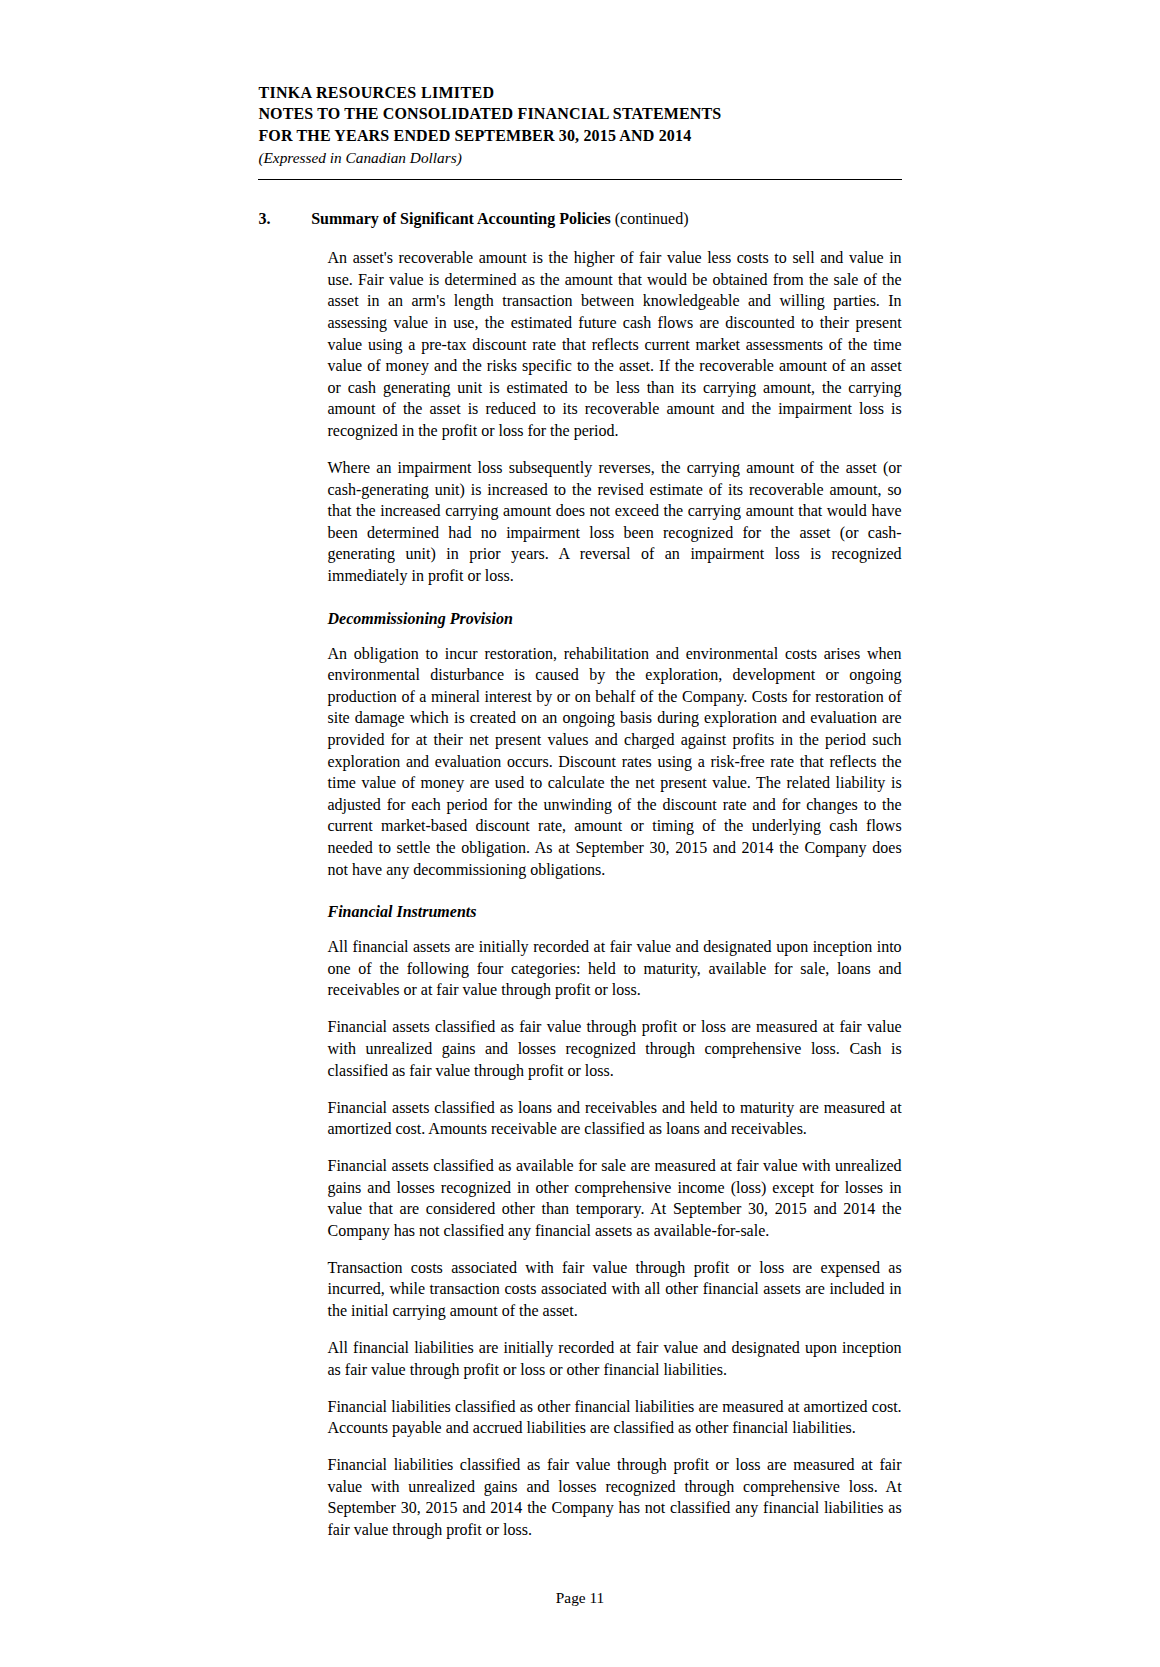TINKA RESOURCES LIMITED
NOTES TO THE CONSOLIDATED FINANCIAL STATEMENTS
FOR THE YEARS ENDED SEPTEMBER 30, 2015 AND 2014
(Expressed in Canadian Dollars)
3.
Summary of Significant Accounting Policies (continued)
An asset's recoverable amount is the higher of fair value less costs to sell and value in use. Fair value is determined as the amount that would be obtained from the sale of the asset in an arm's length transaction between knowledgeable and willing parties. In assessing value in use, the estimated future cash flows are discounted to their present value using a pre-tax discount rate that reflects current market assessments of the time value of money and the risks specific to the asset. If the recoverable amount of an asset or cash generating unit is estimated to be less than its carrying amount, the carrying amount of the asset is reduced to its recoverable amount and the impairment loss is recognized in the profit or loss for the period.
Where an impairment loss subsequently reverses, the carrying amount of the asset (or cash-generating unit) is increased to the revised estimate of its recoverable amount, so that the increased carrying amount does not exceed the carrying amount that would have been determined had no impairment loss been recognized for the asset (or cash-generating unit) in prior years. A reversal of an impairment loss is recognized immediately in profit or loss.
Decommissioning Provision
An obligation to incur restoration, rehabilitation and environmental costs arises when environmental disturbance is caused by the exploration, development or ongoing production of a mineral interest by or on behalf of the Company. Costs for restoration of site damage which is created on an ongoing basis during exploration and evaluation are provided for at their net present values and charged against profits in the period such exploration and evaluation occurs. Discount rates using a risk-free rate that reflects the time value of money are used to calculate the net present value. The related liability is adjusted for each period for the unwinding of the discount rate and for changes to the current market-based discount rate, amount or timing of the underlying cash flows needed to settle the obligation. As at September 30, 2015 and 2014 the Company does not have any decommissioning obligations.
Financial Instruments
All financial assets are initially recorded at fair value and designated upon inception into one of the following four categories: held to maturity, available for sale, loans and receivables or at fair value through profit or loss.
Financial assets classified as fair value through profit or loss are measured at fair value with unrealized gains and losses recognized through comprehensive loss. Cash is classified as fair value through profit or loss.
Financial assets classified as loans and receivables and held to maturity are measured at amortized cost. Amounts receivable are classified as loans and receivables.
Financial assets classified as available for sale are measured at fair value with unrealized gains and losses recognized in other comprehensive income (loss) except for losses in value that are considered other than temporary. At September 30, 2015 and 2014 the Company has not classified any financial assets as available-for-sale.
Transaction costs associated with fair value through profit or loss are expensed as incurred, while transaction costs associated with all other financial assets are included in the initial carrying amount of the asset.
All financial liabilities are initially recorded at fair value and designated upon inception as fair value through profit or loss or other financial liabilities.
Financial liabilities classified as other financial liabilities are measured at amortized cost. Accounts payable and accrued liabilities are classified as other financial liabilities.
Financial liabilities classified as fair value through profit or loss are measured at fair value with unrealized gains and losses recognized through comprehensive loss. At September 30, 2015 and 2014 the Company has not classified any financial liabilities as fair value through profit or loss.
Page 11